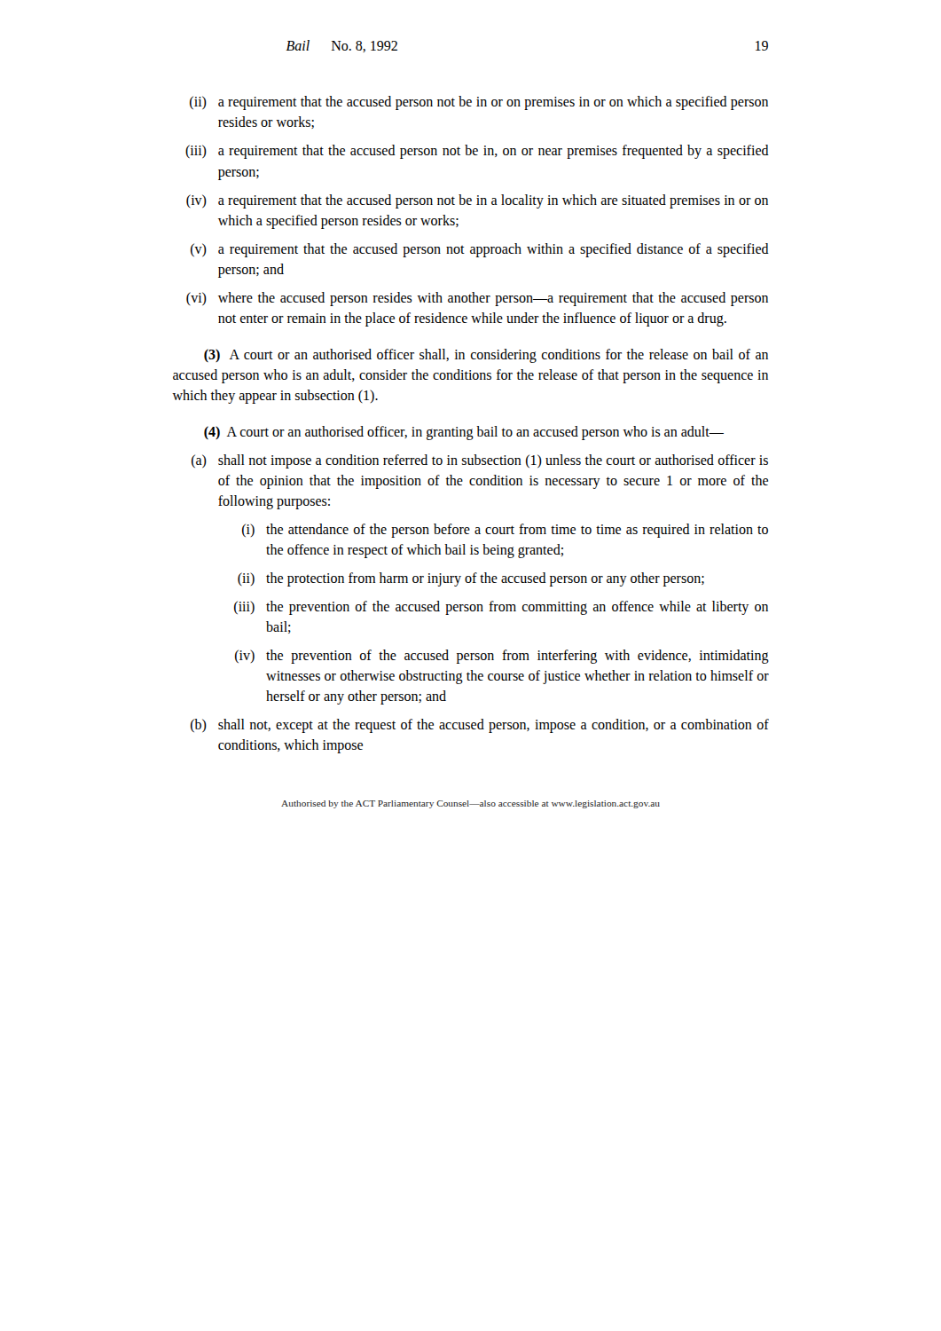Bail No. 8, 1992 19
(ii) a requirement that the accused person not be in or on premises in or on which a specified person resides or works;
(iii) a requirement that the accused person not be in, on or near premises frequented by a specified person;
(iv) a requirement that the accused person not be in a locality in which are situated premises in or on which a specified person resides or works;
(v) a requirement that the accused person not approach within a specified distance of a specified person; and
(vi) where the accused person resides with another person—a requirement that the accused person not enter or remain in the place of residence while under the influence of liquor or a drug.
(3) A court or an authorised officer shall, in considering conditions for the release on bail of an accused person who is an adult, consider the conditions for the release of that person in the sequence in which they appear in subsection (1).
(4) A court or an authorised officer, in granting bail to an accused person who is an adult—
(a) shall not impose a condition referred to in subsection (1) unless the court or authorised officer is of the opinion that the imposition of the condition is necessary to secure 1 or more of the following purposes:
(i) the attendance of the person before a court from time to time as required in relation to the offence in respect of which bail is being granted;
(ii) the protection from harm or injury of the accused person or any other person;
(iii) the prevention of the accused person from committing an offence while at liberty on bail;
(iv) the prevention of the accused person from interfering with evidence, intimidating witnesses or otherwise obstructing the course of justice whether in relation to himself or herself or any other person; and
(b) shall not, except at the request of the accused person, impose a condition, or a combination of conditions, which impose
Authorised by the ACT Parliamentary Counsel—also accessible at www.legislation.act.gov.au